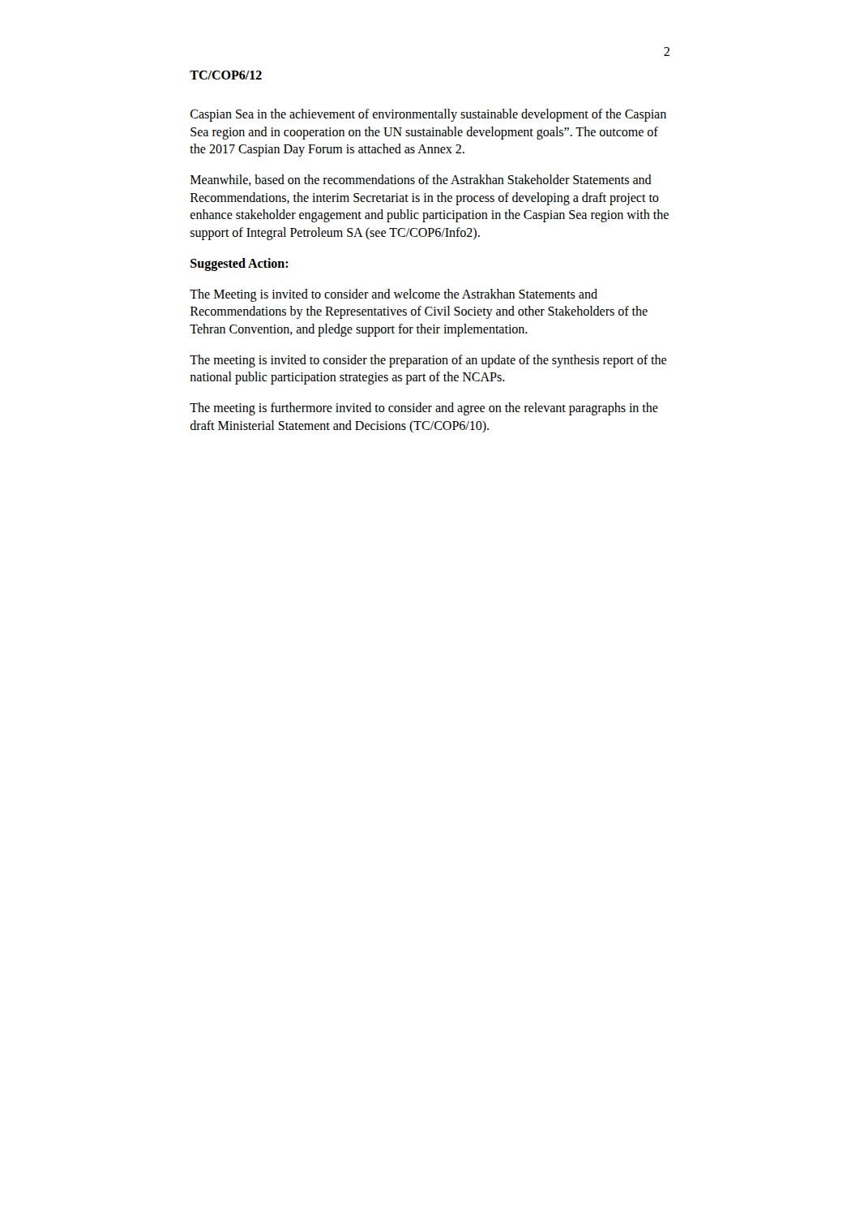2
TC/COP6/12
Caspian Sea in the achievement of environmentally sustainable development of the Caspian Sea region and in cooperation on the UN sustainable development goals”. The outcome of the 2017 Caspian Day Forum is attached as Annex 2.
Meanwhile, based on the recommendations of the Astrakhan Stakeholder Statements and Recommendations, the interim Secretariat is in the process of developing a draft project to enhance stakeholder engagement and public participation in the Caspian Sea region with the support of Integral Petroleum SA (see TC/COP6/Info2).
Suggested Action:
The Meeting is invited to consider and welcome the Astrakhan Statements and Recommendations by the Representatives of Civil Society and other Stakeholders of the Tehran Convention, and pledge support for their implementation.
The meeting is invited to consider the preparation of an update of the synthesis report of the national public participation strategies as part of the NCAPs.
The meeting is furthermore invited to consider and agree on the relevant paragraphs in the draft Ministerial Statement and Decisions (TC/COP6/10).